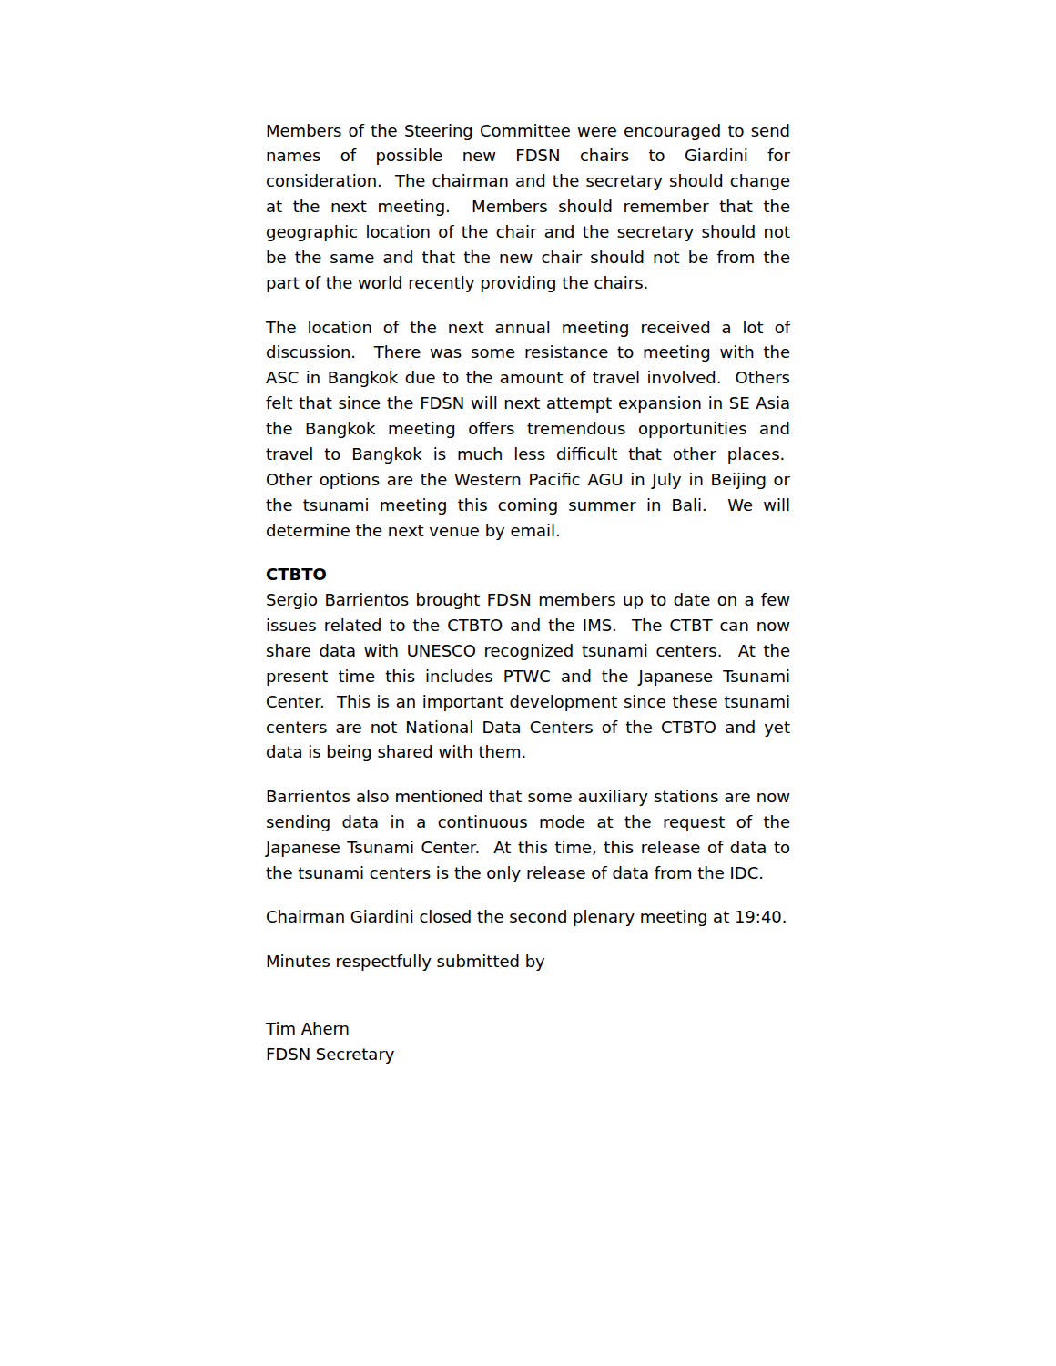Members of the Steering Committee were encouraged to send names of possible new FDSN chairs to Giardini for consideration. The chairman and the secretary should change at the next meeting. Members should remember that the geographic location of the chair and the secretary should not be the same and that the new chair should not be from the part of the world recently providing the chairs.
The location of the next annual meeting received a lot of discussion. There was some resistance to meeting with the ASC in Bangkok due to the amount of travel involved. Others felt that since the FDSN will next attempt expansion in SE Asia the Bangkok meeting offers tremendous opportunities and travel to Bangkok is much less difficult that other places. Other options are the Western Pacific AGU in July in Beijing or the tsunami meeting this coming summer in Bali. We will determine the next venue by email.
CTBTO
Sergio Barrientos brought FDSN members up to date on a few issues related to the CTBTO and the IMS. The CTBT can now share data with UNESCO recognized tsunami centers. At the present time this includes PTWC and the Japanese Tsunami Center. This is an important development since these tsunami centers are not National Data Centers of the CTBTO and yet data is being shared with them.
Barrientos also mentioned that some auxiliary stations are now sending data in a continuous mode at the request of the Japanese Tsunami Center. At this time, this release of data to the tsunami centers is the only release of data from the IDC.
Chairman Giardini closed the second plenary meeting at 19:40.
Minutes respectfully submitted by
Tim Ahern
FDSN Secretary